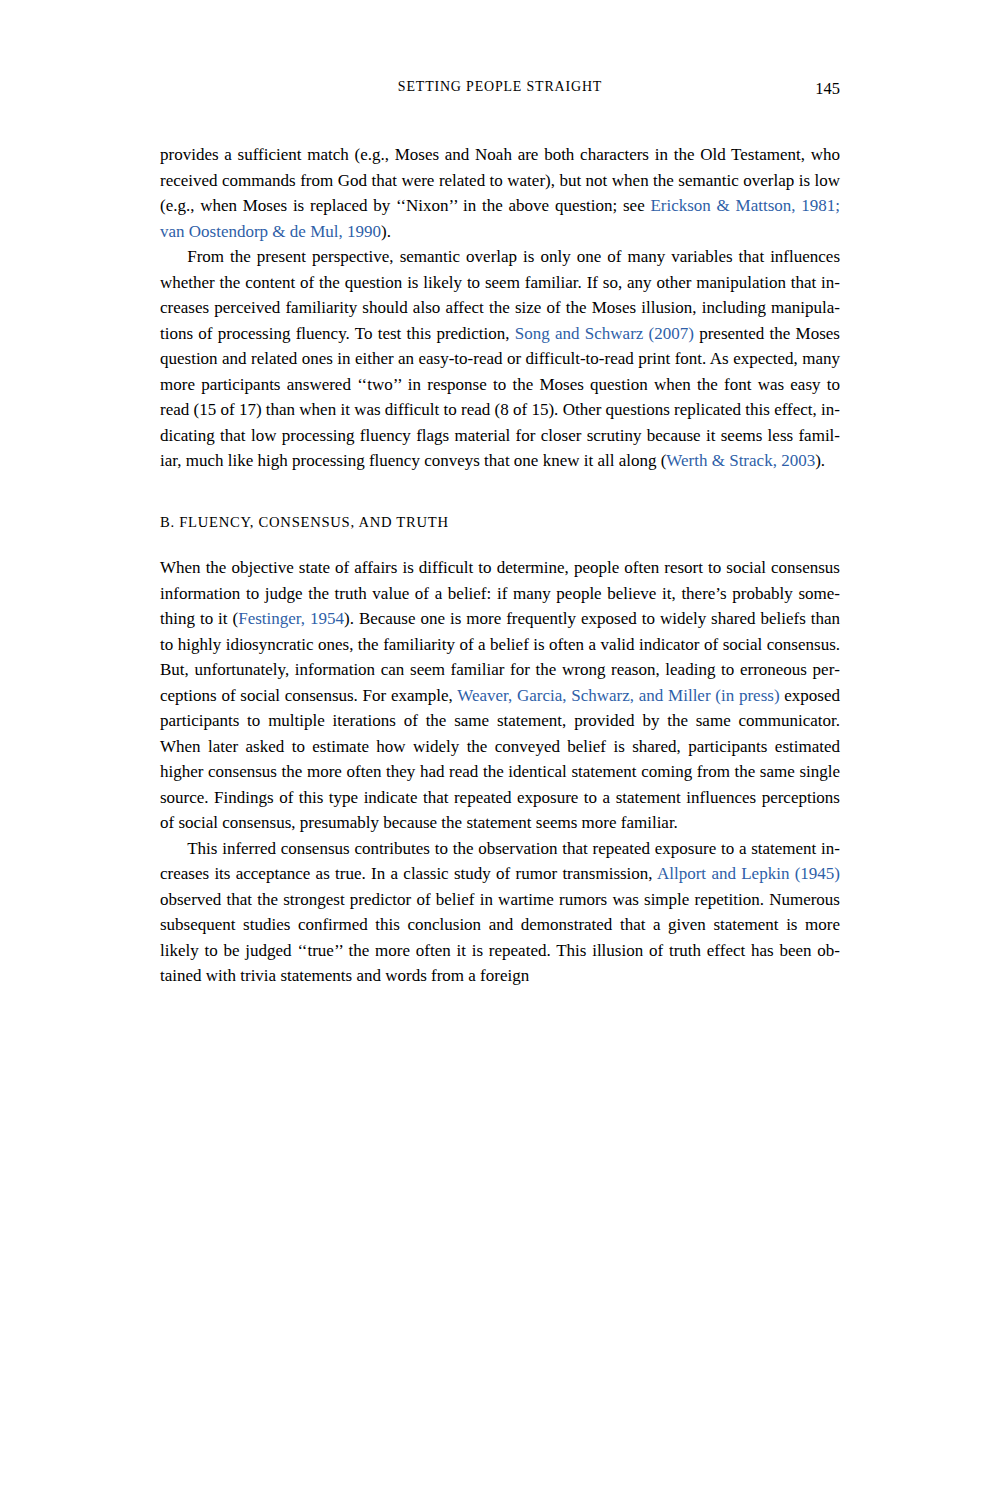Setting People Straight 145
provides a sufficient match (e.g., Moses and Noah are both characters in the Old Testament, who received commands from God that were related to water), but not when the semantic overlap is low (e.g., when Moses is replaced by ‘‘Nixon’’ in the above question; see Erickson & Mattson, 1981; van Oostendorp & de Mul, 1990).
From the present perspective, semantic overlap is only one of many variables that influences whether the content of the question is likely to seem familiar. If so, any other manipulation that increases perceived familiarity should also affect the size of the Moses illusion, including manipulations of processing fluency. To test this prediction, Song and Schwarz (2007) presented the Moses question and related ones in either an easy‑to‑read or difficult‑to‑read print font. As expected, many more participants answered ‘‘two’’ in response to the Moses question when the font was easy to read (15 of 17) than when it was difficult to read (8 of 15). Other questions replicated this effect, indicating that low processing fluency flags material for closer scrutiny because it seems less familiar, much like high processing fluency conveys that one knew it all along (Werth & Strack, 2003).
B. Fluency, Consensus, and Truth
When the objective state of affairs is difficult to determine, people often resort to social consensus information to judge the truth value of a belief: if many people believe it, there’s probably something to it (Festinger, 1954). Because one is more frequently exposed to widely shared beliefs than to highly idiosyncratic ones, the familiarity of a belief is often a valid indicator of social consensus. But, unfortunately, information can seem familiar for the wrong reason, leading to erroneous perceptions of social consensus. For example, Weaver, Garcia, Schwarz, and Miller (in press) exposed participants to multiple iterations of the same statement, provided by the same communicator. When later asked to estimate how widely the conveyed belief is shared, participants estimated higher consensus the more often they had read the identical statement coming from the same single source. Findings of this type indicate that repeated exposure to a statement influences perceptions of social consensus, presumably because the statement seems more familiar.
This inferred consensus contributes to the observation that repeated exposure to a statement increases its acceptance as true. In a classic study of rumor transmission, Allport and Lepkin (1945) observed that the strongest predictor of belief in wartime rumors was simple repetition. Numerous subsequent studies confirmed this conclusion and demonstrated that a given statement is more likely to be judged ‘‘true’’ the more often it is repeated. This illusion of truth effect has been obtained with trivia statements and words from a foreign